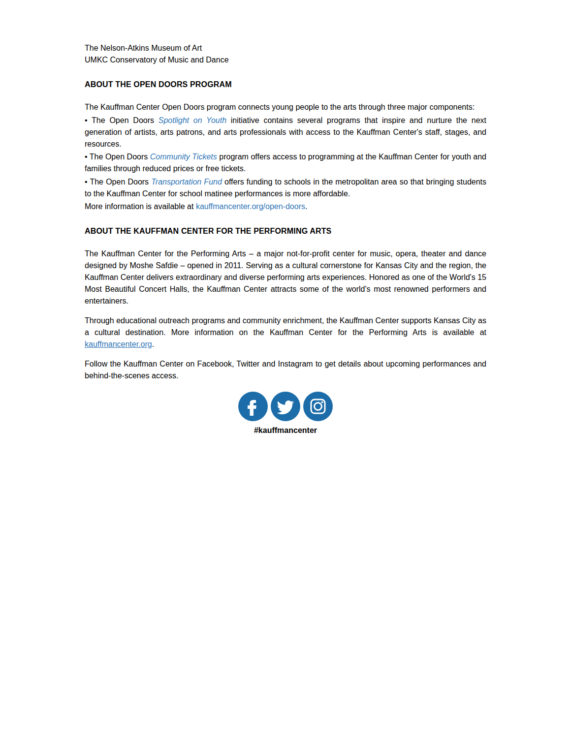The Nelson-Atkins Museum of Art
UMKC Conservatory of Music and Dance
About the Open Doors Program
The Kauffman Center Open Doors program connects young people to the arts through three major components:
• The Open Doors Spotlight on Youth initiative contains several programs that inspire and nurture the next generation of artists, arts patrons, and arts professionals with access to the Kauffman Center's staff, stages, and resources.
• The Open Doors Community Tickets program offers access to programming at the Kauffman Center for youth and families through reduced prices or free tickets.
• The Open Doors Transportation Fund offers funding to schools in the metropolitan area so that bringing students to the Kauffman Center for school matinee performances is more affordable.
More information is available at kauffmancenter.org/open-doors.
About the Kauffman Center for the Performing Arts
The Kauffman Center for the Performing Arts – a major not-for-profit center for music, opera, theater and dance designed by Moshe Safdie – opened in 2011. Serving as a cultural cornerstone for Kansas City and the region, the Kauffman Center delivers extraordinary and diverse performing arts experiences. Honored as one of the World's 15 Most Beautiful Concert Halls, the Kauffman Center attracts some of the world's most renowned performers and entertainers.
Through educational outreach programs and community enrichment, the Kauffman Center supports Kansas City as a cultural destination. More information on the Kauffman Center for the Performing Arts is available at kauffmancenter.org.
Follow the Kauffman Center on Facebook, Twitter and Instagram to get details about upcoming performances and behind-the-scenes access.
#kauffmancenter